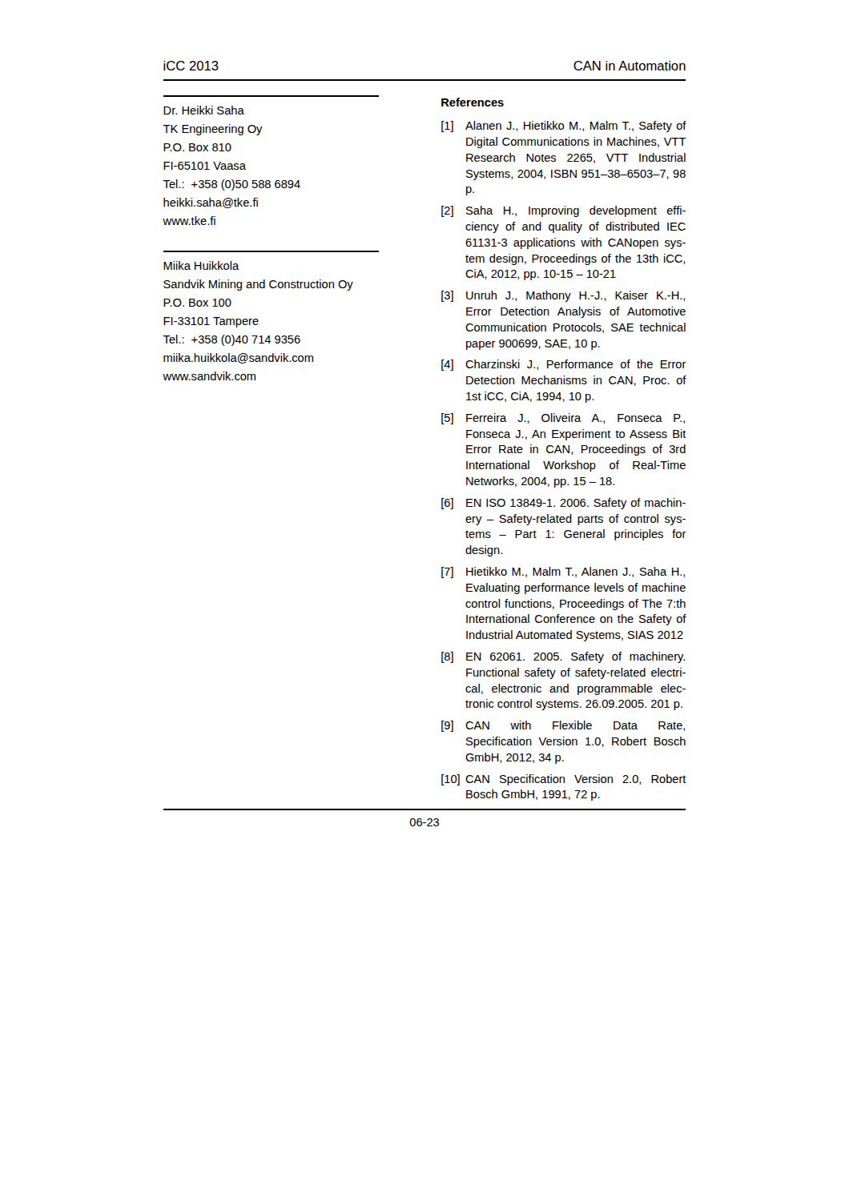iCC 2013
CAN in Automation
Dr. Heikki Saha
TK Engineering Oy
P.O. Box 810
FI-65101 Vaasa
Tel.: +358 (0)50 588 6894
heikki.saha@tke.fi
www.tke.fi
Miika Huikkola
Sandvik Mining and Construction Oy
P.O. Box 100
FI-33101 Tampere
Tel.: +358 (0)40 714 9356
miika.huikkola@sandvik.com
www.sandvik.com
References
[1] Alanen J., Hietikko M., Malm T., Safety of Digital Communications in Machines, VTT Research Notes 2265, VTT Industrial Systems, 2004, ISBN 951–38–6503–7, 98 p.
[2] Saha H., Improving development efficiency of and quality of distributed IEC 61131-3 applications with CANopen system design, Proceedings of the 13th iCC, CiA, 2012, pp. 10-15 – 10-21
[3] Unruh J., Mathony H.-J., Kaiser K.-H., Error Detection Analysis of Automotive Communication Protocols, SAE technical paper 900699, SAE, 10 p.
[4] Charzinski J., Performance of the Error Detection Mechanisms in CAN, Proc. of 1st iCC, CiA, 1994, 10 p.
[5] Ferreira J., Oliveira A., Fonseca P., Fonseca J., An Experiment to Assess Bit Error Rate in CAN, Proceedings of 3rd International Workshop of Real-Time Networks, 2004, pp. 15 – 18.
[6] EN ISO 13849-1. 2006. Safety of machinery – Safety-related parts of control systems – Part 1: General principles for design.
[7] Hietikko M., Malm T., Alanen J., Saha H., Evaluating performance levels of machine control functions, Proceedings of The 7:th International Conference on the Safety of Industrial Automated Systems, SIAS 2012
[8] EN 62061. 2005. Safety of machinery. Functional safety of safety-related electrical, electronic and programmable electronic control systems. 26.09.2005. 201 p.
[9] CAN with Flexible Data Rate, Specification Version 1.0, Robert Bosch GmbH, 2012, 34 p.
[10] CAN Specification Version 2.0, Robert Bosch GmbH, 1991, 72 p.
06-23